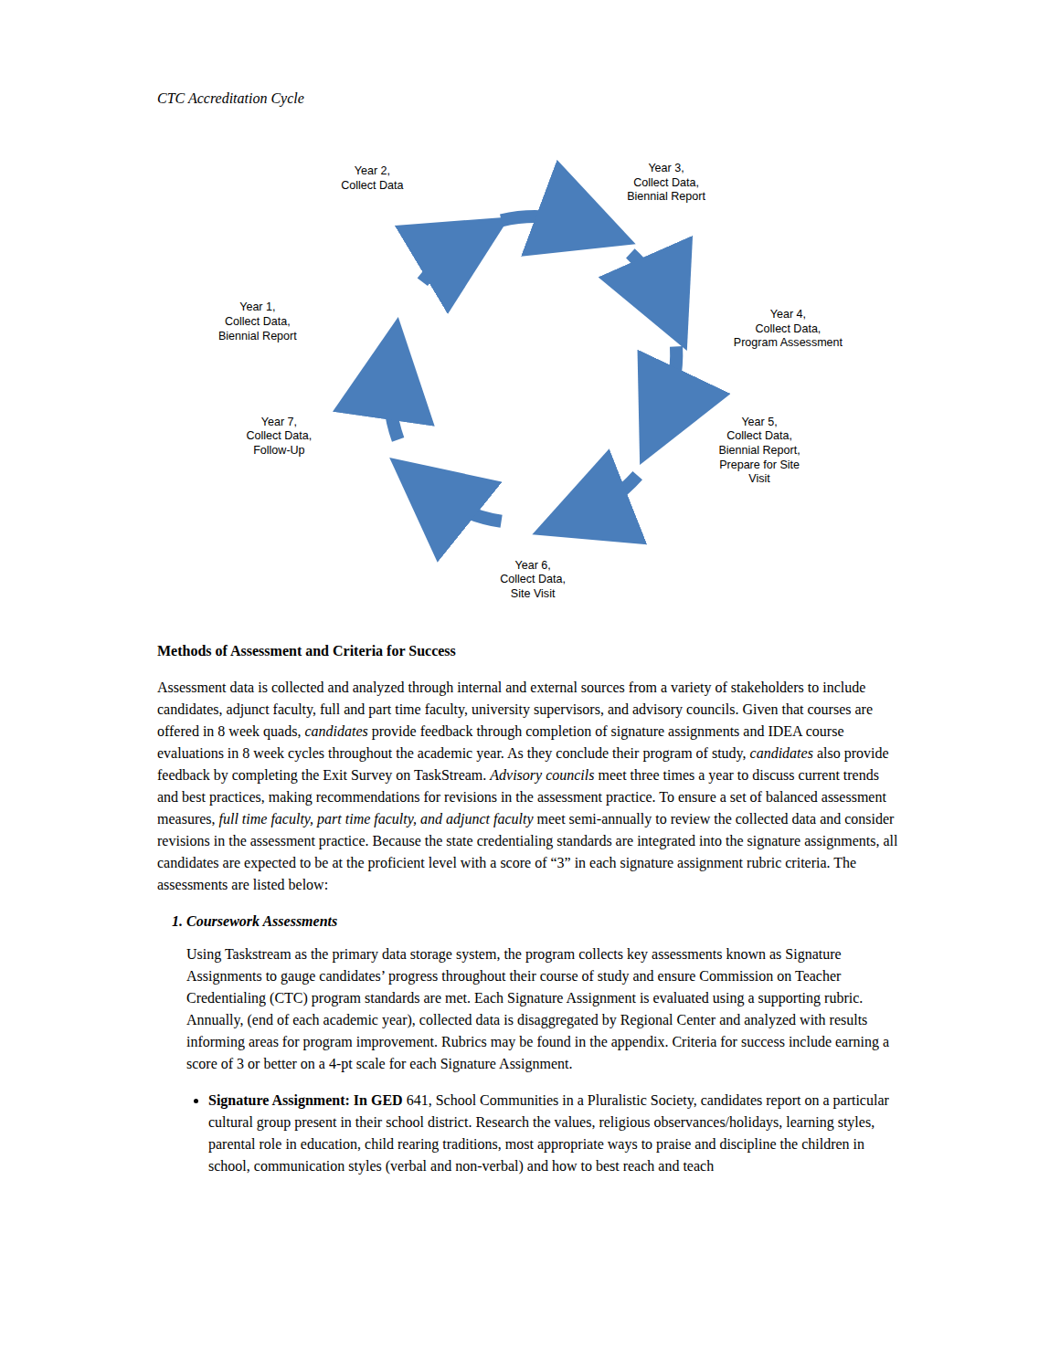CTC Accreditation Cycle
CTC Accreditation Cycle diagram A circular seven-year cycle diagram with arrows moving clockwise between the following labels: Year 1, Collect Data, Biennial Report; Year 2, Collect Data; Year 3, Collect Data, Biennial Report; Year 4, Collect Data, Program Assessment; Year 5, Collect Data, Biennial Report, Prepare for Site Visit; Year 6, Collect Data, Site Visit; Year 7, Collect Data, Follow-Up. Year 2, Collect Data Year 3, Collect Data, Biennial Report Year 4, Collect Data, Program Assessment Year 5, Collect Data, Biennial Report, Prepare for Site Visit Year 6, Collect Data, Site Visit Year 7, Collect Data, Follow-Up Year 1, Collect Data, Biennial Report
Methods of Assessment and Criteria for Success
Assessment data is collected and analyzed through internal and external sources from a variety of stakeholders to include candidates, adjunct faculty, full and part time faculty, university supervisors, and advisory councils. Given that courses are offered in 8 week quads, candidates provide feedback through completion of signature assignments and IDEA course evaluations in 8 week cycles throughout the academic year. As they conclude their program of study, candidates also provide feedback by completing the Exit Survey on TaskStream. Advisory councils meet three times a year to discuss current trends and best practices, making recommendations for revisions in the assessment practice. To ensure a set of balanced assessment measures, full time faculty, part time faculty, and adjunct faculty meet semi-annually to review the collected data and consider revisions in the assessment practice. Because the state credentialing standards are integrated into the signature assignments, all candidates are expected to be at the proficient level with a score of “3” in each signature assignment rubric criteria. The assessments are listed below:
Coursework Assessments
Using Taskstream as the primary data storage system, the program collects key assessments known as Signature Assignments to gauge candidates’ progress throughout their course of study and ensure Commission on Teacher Credentialing (CTC) program standards are met. Each Signature Assignment is evaluated using a supporting rubric. Annually, (end of each academic year), collected data is disaggregated by Regional Center and analyzed with results informing areas for program improvement. Rubrics may be found in the appendix. Criteria for success include earning a score of 3 or better on a 4-pt scale for each Signature Assignment.
Signature Assignment: In GED 641, School Communities in a Pluralistic Society, candidates report on a particular cultural group present in their school district. Research the values, religious observances/holidays, learning styles, parental role in education, child rearing traditions, most appropriate ways to praise and discipline the children in school, communication styles (verbal and non-verbal) and how to best reach and teach